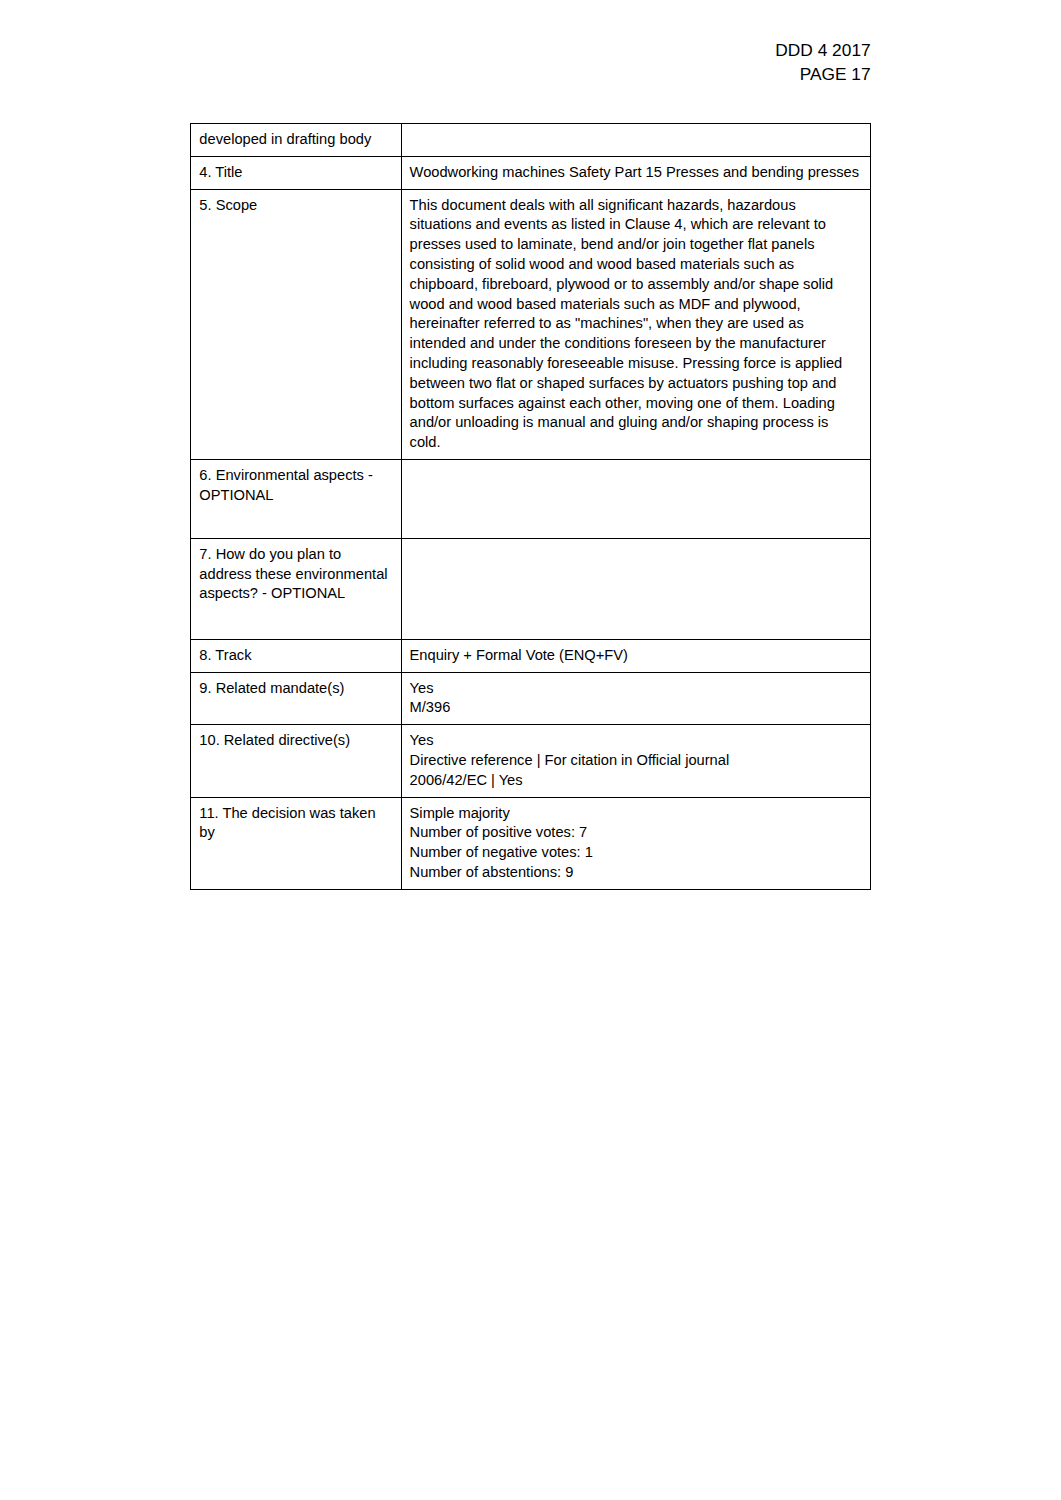DDD 4 2017
PAGE 17
| developed in drafting body | |
| 4. Title | Woodworking machines Safety Part 15 Presses and bending presses |
| 5. Scope | This document deals with all significant hazards, hazardous situations and events as listed in Clause 4, which are relevant to presses used to laminate, bend and/or join together flat panels consisting of solid wood and wood based materials such as chipboard, fibreboard, plywood or to assembly and/or shape solid wood and wood based materials such as MDF and plywood, hereinafter referred to as "machines", when they are used as intended and under the conditions foreseen by the manufacturer including reasonably foreseeable misuse. Pressing force is applied between two flat or shaped surfaces by actuators pushing top and bottom surfaces against each other, moving one of them. Loading and/or unloading is manual and gluing and/or shaping process is cold. |
| 6. Environmental aspects - OPTIONAL | |
| 7. How do you plan to address these environmental aspects? - OPTIONAL | |
| 8. Track | Enquiry + Formal Vote (ENQ+FV) |
| 9. Related mandate(s) | Yes M/396 |
| 10. Related directive(s) | Yes Directive reference / For citation in Official journal 2006/42/EC / Yes |
| 11. The decision was taken by | Simple majority Number of positive votes: 7 Number of negative votes: 1 Number of abstentions: 9 |